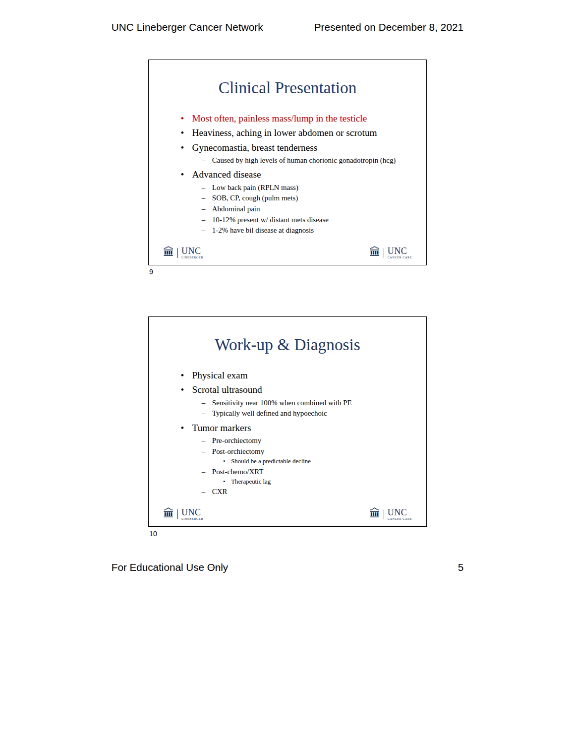UNC Lineberger Cancer Network Presented on December 8, 2021
Clinical Presentation
Most often, painless mass/lump in the testicle
Heaviness, aching in lower abdomen or scrotum
Gynecomastia, breast tenderness
Caused by high levels of human chorionic gonadotropin (hcg)
Advanced disease
Low back pain (RPLN mass)
SOB, CP, cough (pulm mets)
Abdominal pain
10-12% present w/ distant mets disease
1-2% have bil disease at diagnosis
🏛 UNC LINEBERGER
🏛 UNC CANCER CARE
9
Work-up & Diagnosis
Physical exam
Scrotal ultrasound
Sensitivity near 100% when combined with PE
Typically well defined and hypoechoic
Tumor markers
Pre-orchiectomy
Post-orchiectomy
Should be a predictable decline
Post-chemo/XRT
Therapeutic lag
CXR
🏛 UNC LINEBERGER
🏛 UNC CANCER CARE
10
For Educational Use Only 5